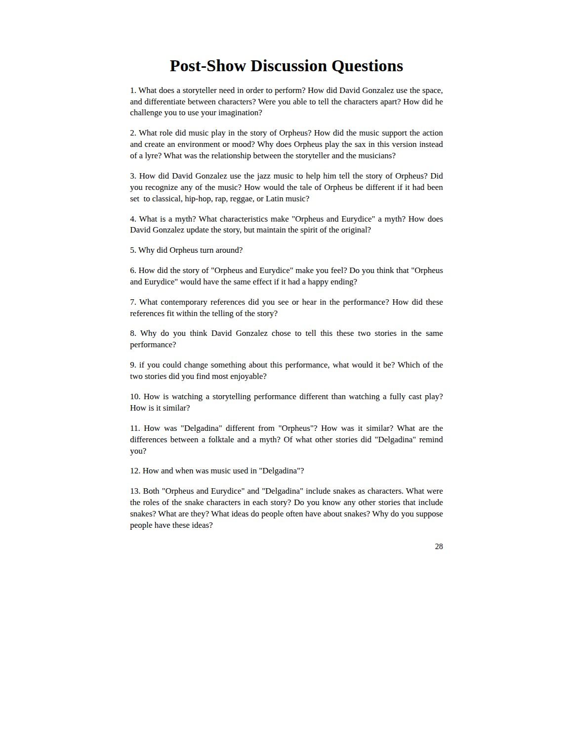Post-Show Discussion Questions
1. What does a storyteller need in order to perform? How did David Gonzalez use the space, and differentiate between characters? Were you able to tell the characters apart? How did he challenge you to use your imagination?
2. What role did music play in the story of Orpheus? How did the music support the action and create an environment or mood? Why does Orpheus play the sax in this version instead of a lyre? What was the relationship between the storyteller and the musicians?
3. How did David Gonzalez use the jazz music to help him tell the story of Orpheus? Did you recognize any of the music? How would the tale of Orpheus be different if it had been set to classical, hip-hop, rap, reggae, or Latin music?
4. What is a myth? What characteristics make "Orpheus and Eurydice" a myth? How does David Gonzalez update the story, but maintain the spirit of the original?
5. Why did Orpheus turn around?
6. How did the story of "Orpheus and Eurydice" make you feel? Do you think that "Orpheus and Eurydice" would have the same effect if it had a happy ending?
7. What contemporary references did you see or hear in the performance? How did these references fit within the telling of the story?
8. Why do you think David Gonzalez chose to tell this these two stories in the same performance?
9. if you could change something about this performance, what would it be? Which of the two stories did you find most enjoyable?
10. How is watching a storytelling performance different than watching a fully cast play? How is it similar?
11. How was "Delgadina" different from "Orpheus"? How was it similar? What are the differences between a folktale and a myth? Of what other stories did "Delgadina" remind you?
12. How and when was music used in "Delgadina"?
13. Both "Orpheus and Eurydice" and "Delgadina" include snakes as characters. What were the roles of the snake characters in each story? Do you know any other stories that include snakes? What are they? What ideas do people often have about snakes? Why do you suppose people have these ideas?
28